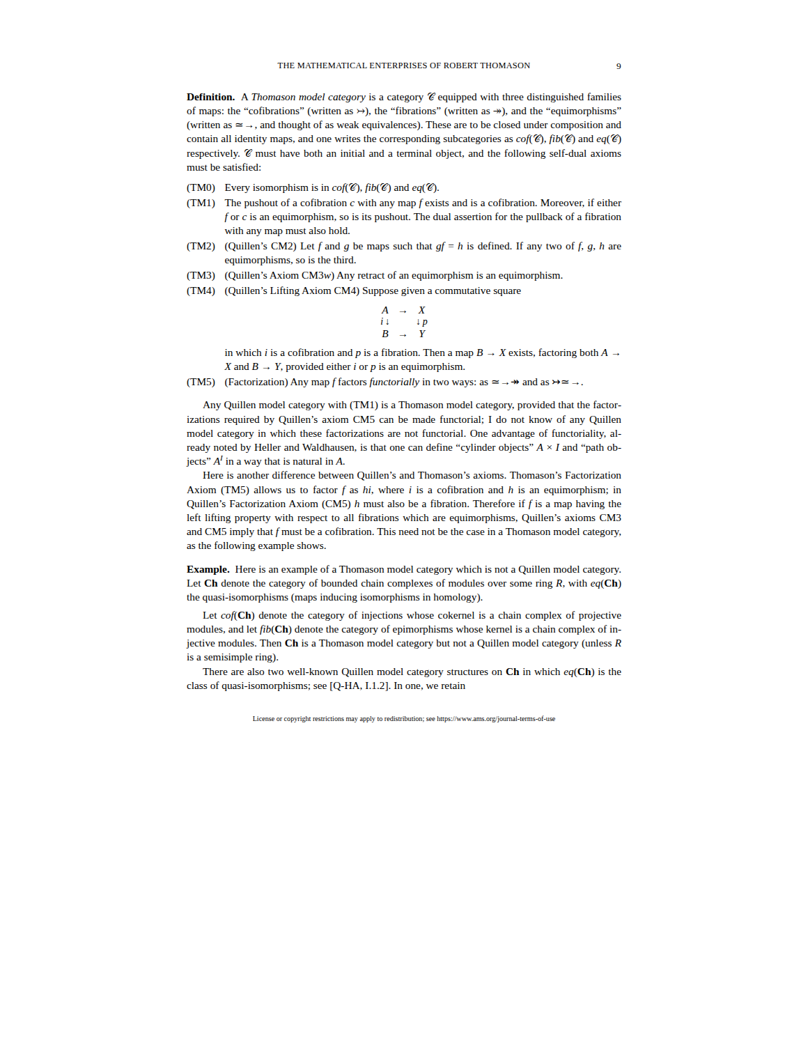THE MATHEMATICAL ENTERPRISES OF ROBERT THOMASON 9
Definition. A Thomason model category is a category 𝒞 equipped with three distinguished families of maps: the “cofibrations” (written as ↣), the “fibrations” (written as ↠), and the “equimorphisms” (written as ≃→, and thought of as weak equivalences). These are to be closed under composition and contain all identity maps, and one writes the corresponding subcategories as cof(𝒞), fib(𝒞) and eq(𝒞) respectively. 𝒞 must have both an initial and a terminal object, and the following self-dual axioms must be satisfied:
(TM0) Every isomorphism is in cof(𝒞), fib(𝒞) and eq(𝒞).
(TM1) The pushout of a cofibration c with any map f exists and is a cofibration. Moreover, if either f or c is an equimorphism, so is its pushout. The dual assertion for the pullback of a fibration with any map must also hold.
(TM2) (Quillen’s CM2) Let f and g be maps such that gf = h is defined. If any two of f, g, h are equimorphisms, so is the third.
(TM3) (Quillen’s Axiom CM3w) Any retract of an equimorphism is an equimorphism.
(TM4) (Quillen’s Lifting Axiom CM4) Suppose given a commutative square
| A | → | X |
| i ↓ | | ↓ p |
| B | → | Y |
in which i is a cofibration and p is a fibration. Then a map B → X exists, factoring both A → X and B → Y, provided either i or p is an equimorphism.
(TM5) (Factorization) Any map f factors functorially in two ways: as ≃→↠ and as ↣≃→.
Any Quillen model category with (TM1) is a Thomason model category, provided that the factorizations required by Quillen’s axiom CM5 can be made functorial; I do not know of any Quillen model category in which these factorizations are not functorial. One advantage of functoriality, already noted by Heller and Waldhausen, is that one can define “cylinder objects” A × I and “path objects” AI in a way that is natural in A.
Here is another difference between Quillen’s and Thomason’s axioms. Thomason’s Factorization Axiom (TM5) allows us to factor f as hi, where i is a cofibration and h is an equimorphism; in Quillen’s Factorization Axiom (CM5) h must also be a fibration. Therefore if f is a map having the left lifting property with respect to all fibrations which are equimorphisms, Quillen’s axioms CM3 and CM5 imply that f must be a cofibration. This need not be the case in a Thomason model category, as the following example shows.
Example. Here is an example of a Thomason model category which is not a Quillen model category. Let Ch denote the category of bounded chain complexes of modules over some ring R, with eq(Ch) the quasi-isomorphisms (maps inducing isomorphisms in homology).
Let cof(Ch) denote the category of injections whose cokernel is a chain complex of projective modules, and let fib(Ch) denote the category of epimorphisms whose kernel is a chain complex of injective modules. Then Ch is a Thomason model category but not a Quillen model category (unless R is a semisimple ring).
There are also two well-known Quillen model category structures on Ch in which eq(Ch) is the class of quasi-isomorphisms; see [Q-HA, I.1.2]. In one, we retain
License or copyright restrictions may apply to redistribution; see https://www.ams.org/journal-terms-of-use